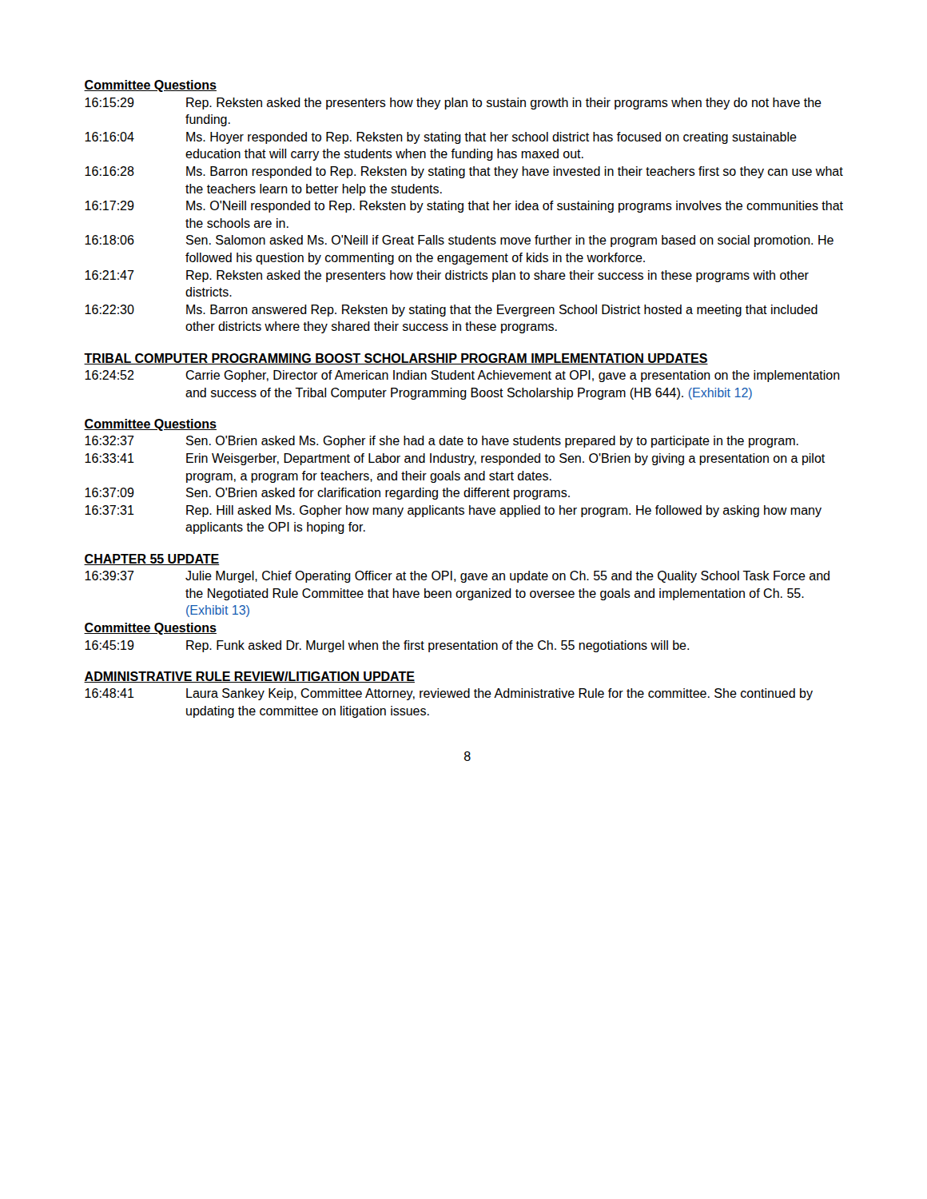Committee Questions
16:15:29
Rep. Reksten asked the presenters how they plan to sustain growth in their programs when they do not have the funding.
16:16:04
Ms. Hoyer responded to Rep. Reksten by stating that her school district has focused on creating sustainable education that will carry the students when the funding has maxed out.
16:16:28
Ms. Barron responded to Rep. Reksten by stating that they have invested in their teachers first so they can use what the teachers learn to better help the students.
16:17:29
Ms. O'Neill responded to Rep. Reksten by stating that her idea of sustaining programs involves the communities that the schools are in.
16:18:06
Sen. Salomon asked Ms. O'Neill if Great Falls students move further in the program based on social promotion. He followed his question by commenting on the engagement of kids in the workforce.
16:21:47
Rep. Reksten asked the presenters how their districts plan to share their success in these programs with other districts.
16:22:30
Ms. Barron answered Rep. Reksten by stating that the Evergreen School District hosted a meeting that included other districts where they shared their success in these programs.
TRIBAL COMPUTER PROGRAMMING BOOST SCHOLARSHIP PROGRAM IMPLEMENTATION UPDATES
16:24:52
Carrie Gopher, Director of American Indian Student Achievement at OPI, gave a presentation on the implementation and success of the Tribal Computer Programming Boost Scholarship Program (HB 644). (Exhibit 12)
Committee Questions
16:32:37
Sen. O'Brien asked Ms. Gopher if she had a date to have students prepared by to participate in the program.
16:33:41
Erin Weisgerber, Department of Labor and Industry, responded to Sen. O'Brien by giving a presentation on a pilot program, a program for teachers, and their goals and start dates.
16:37:09
Sen. O'Brien asked for clarification regarding the different programs.
16:37:31
Rep. Hill asked Ms. Gopher how many applicants have applied to her program. He followed by asking how many applicants the OPI is hoping for.
CHAPTER 55 UPDATE
16:39:37
Julie Murgel, Chief Operating Officer at the OPI, gave an update on Ch. 55 and the Quality School Task Force and the Negotiated Rule Committee that have been organized to oversee the goals and implementation of Ch. 55. (Exhibit 13)
Committee Questions
16:45:19
Rep. Funk asked Dr. Murgel when the first presentation of the Ch. 55 negotiations will be.
ADMINISTRATIVE RULE REVIEW/LITIGATION UPDATE
16:48:41
Laura Sankey Keip, Committee Attorney, reviewed the Administrative Rule for the committee. She continued by updating the committee on litigation issues.
8